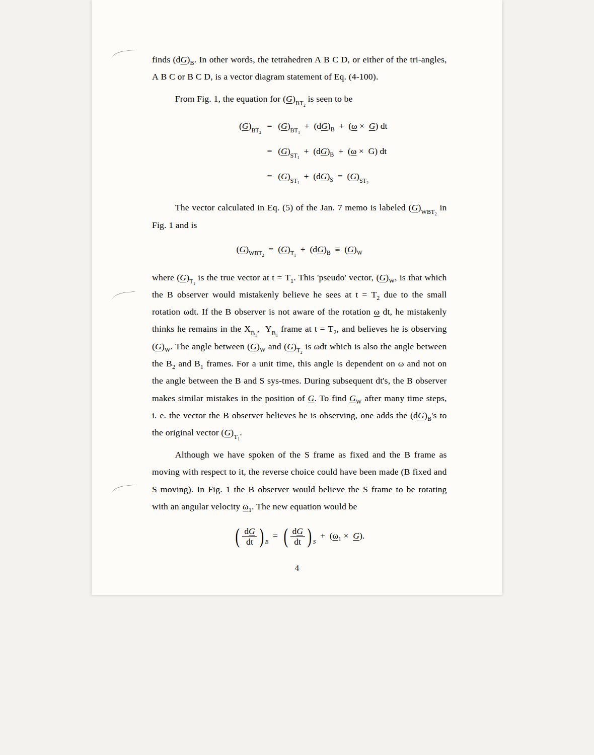finds (dG)B. In other words, the tetrahedren A B C D, or either of the tri‑angles, A B C or B C D, is a vector diagram statement of Eq. (4‑100).
From Fig. 1, the equation for (G)BT2 is seen to be
(G)BT2 = (G)BT1 + (dG)B + (ω × G) dt = (G)ST1 + (dG)B + (ω × G) dt = (G)ST1 + (dG)S = (G)ST2
The vector calculated in Eq. (5) of the Jan. 7 memo is labeled (G)WBT2 in Fig. 1 and is
(G)WBT2 = (G)T1 + (dG)B ≡ (G)W
where (G)T1 is the true vector at t = T1. This 'pseudo' vector, (G)W, is that which the B observer would mistakenly believe he sees at t = T2 due to the small rotation ωdt. If the B observer is not aware of the rotation ω dt, he mistakenly thinks he remains in the XB1, YB1 frame at t = T2, and believes he is observing (G)W. The angle between (G)W and (G)T2 is ωdt which is also the angle between the B2 and B1 frames. For a unit time, this angle is dependent on ω and not on the angle between the B and S sys‑tmes. During subsequent dt's, the B observer makes similar mistakes in the position of G. To find GW after many time steps, i. e. the vector the B observer believes he is observing, one adds the (dG)B's to the original vector (G)T1.
Although we have spoken of the S frame as fixed and the B frame as moving with respect to it, the reverse choice could have been made (B fixed and S moving). In Fig. 1 the B observer would believe the S frame to be rotating with an angular velocity ω1. The new equation would be
(dG dt) B = (dG dt) S + (ω1 × G).
4